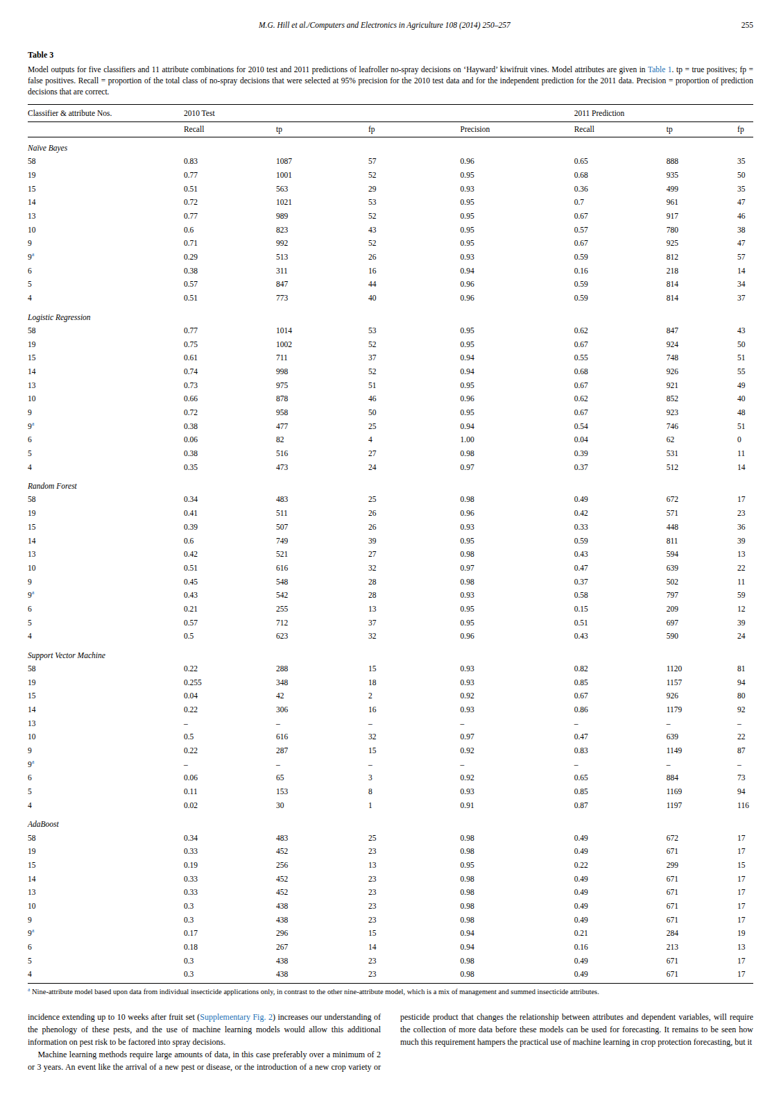M.G. Hill et al./Computers and Electronics in Agriculture 108 (2014) 250–257
255
Table 3
Model outputs for five classifiers and 11 attribute combinations for 2010 test and 2011 predictions of leafroller no-spray decisions on ‘Hayward’ kiwifruit vines. Model attributes are given in Table 1. tp = true positives; fp = false positives. Recall = proportion of the total class of no-spray decisions that were selected at 95% precision for the 2010 test data and for the independent prediction for the 2011 data. Precision = proportion of prediction decisions that are correct.
| Classifier & attribute Nos. | 2010 Test | | 2011 Prediction |
| --- | --- | --- | --- |
| | Recall | tp | fp | Precision | | Recall | tp | fp |
| Naïve Bayes |
| 58 | 0.83 | 1087 | 57 | 0.96 | | 0.65 | 888 | 35 |
| 19 | 0.77 | 1001 | 52 | 0.95 | | 0.68 | 935 | 50 |
| 15 | 0.51 | 563 | 29 | 0.93 | | 0.36 | 499 | 35 |
| 14 | 0.72 | 1021 | 53 | 0.95 | | 0.7 | 961 | 47 |
| 13 | 0.77 | 989 | 52 | 0.95 | | 0.67 | 917 | 46 |
| 10 | 0.6 | 823 | 43 | 0.95 | | 0.57 | 780 | 38 |
| 9 | 0.71 | 992 | 52 | 0.95 | | 0.67 | 925 | 47 |
| 9 a | 0.29 | 513 | 26 | 0.93 | | 0.59 | 812 | 57 |
| 6 | 0.38 | 311 | 16 | 0.94 | | 0.16 | 218 | 14 |
| 5 | 0.57 | 847 | 44 | 0.96 | | 0.59 | 814 | 34 |
| 4 | 0.51 | 773 | 40 | 0.96 | | 0.59 | 814 | 37 |
| Logistic Regression |
| 58 | 0.77 | 1014 | 53 | 0.95 | | 0.62 | 847 | 43 |
| 19 | 0.75 | 1002 | 52 | 0.95 | | 0.67 | 924 | 50 |
| 15 | 0.61 | 711 | 37 | 0.94 | | 0.55 | 748 | 51 |
| 14 | 0.74 | 998 | 52 | 0.94 | | 0.68 | 926 | 55 |
| 13 | 0.73 | 975 | 51 | 0.95 | | 0.67 | 921 | 49 |
| 10 | 0.66 | 878 | 46 | 0.96 | | 0.62 | 852 | 40 |
| 9 | 0.72 | 958 | 50 | 0.95 | | 0.67 | 923 | 48 |
| 9 a | 0.38 | 477 | 25 | 0.94 | | 0.54 | 746 | 51 |
| 6 | 0.06 | 82 | 4 | 1.00 | | 0.04 | 62 | 0 |
| 5 | 0.38 | 516 | 27 | 0.98 | | 0.39 | 531 | 11 |
| 4 | 0.35 | 473 | 24 | 0.97 | | 0.37 | 512 | 14 |
| Random Forest |
| 58 | 0.34 | 483 | 25 | 0.98 | | 0.49 | 672 | 17 |
| 19 | 0.41 | 511 | 26 | 0.96 | | 0.42 | 571 | 23 |
| 15 | 0.39 | 507 | 26 | 0.93 | | 0.33 | 448 | 36 |
| 14 | 0.6 | 749 | 39 | 0.95 | | 0.59 | 811 | 39 |
| 13 | 0.42 | 521 | 27 | 0.98 | | 0.43 | 594 | 13 |
| 10 | 0.51 | 616 | 32 | 0.97 | | 0.47 | 639 | 22 |
| 9 | 0.45 | 548 | 28 | 0.98 | | 0.37 | 502 | 11 |
| 9 a | 0.43 | 542 | 28 | 0.93 | | 0.58 | 797 | 59 |
| 6 | 0.21 | 255 | 13 | 0.95 | | 0.15 | 209 | 12 |
| 5 | 0.57 | 712 | 37 | 0.95 | | 0.51 | 697 | 39 |
| 4 | 0.5 | 623 | 32 | 0.96 | | 0.43 | 590 | 24 |
| Support Vector Machine |
| 58 | 0.22 | 288 | 15 | 0.93 | | 0.82 | 1120 | 81 |
| 19 | 0.255 | 348 | 18 | 0.93 | | 0.85 | 1157 | 94 |
| 15 | 0.04 | 42 | 2 | 0.92 | | 0.67 | 926 | 80 |
| 14 | 0.22 | 306 | 16 | 0.93 | | 0.86 | 1179 | 92 |
| 13 | – | – | – | – | | – | – | – |
| 10 | 0.5 | 616 | 32 | 0.97 | | 0.47 | 639 | 22 |
| 9 | 0.22 | 287 | 15 | 0.92 | | 0.83 | 1149 | 87 |
| 9 a | – | – | – | – | | – | – | – |
| 6 | 0.06 | 65 | 3 | 0.92 | | 0.65 | 884 | 73 |
| 5 | 0.11 | 153 | 8 | 0.93 | | 0.85 | 1169 | 94 |
| 4 | 0.02 | 30 | 1 | 0.91 | | 0.87 | 1197 | 116 |
| AdaBoost |
| 58 | 0.34 | 483 | 25 | 0.98 | | 0.49 | 672 | 17 |
| 19 | 0.33 | 452 | 23 | 0.98 | | 0.49 | 671 | 17 |
| 15 | 0.19 | 256 | 13 | 0.95 | | 0.22 | 299 | 15 |
| 14 | 0.33 | 452 | 23 | 0.98 | | 0.49 | 671 | 17 |
| 13 | 0.33 | 452 | 23 | 0.98 | | 0.49 | 671 | 17 |
| 10 | 0.3 | 438 | 23 | 0.98 | | 0.49 | 671 | 17 |
| 9 | 0.3 | 438 | 23 | 0.98 | | 0.49 | 671 | 17 |
| 9 a | 0.17 | 296 | 15 | 0.94 | | 0.21 | 284 | 19 |
| 6 | 0.18 | 267 | 14 | 0.94 | | 0.16 | 213 | 13 |
| 5 | 0.3 | 438 | 23 | 0.98 | | 0.49 | 671 | 17 |
| 4 | 0.3 | 438 | 23 | 0.98 | | 0.49 | 671 | 17 |
| a Nine-attribute model based upon data from individual insecticide applications only, in contrast to the other nine-attribute model, which is a mix of management and summed insecticide attributes. |
incidence extending up to 10 weeks after fruit set (Supplementary Fig. 2) increases our understanding of the phenology of these pests, and the use of machine learning models would allow this additional information on pest risk to be factored into spray decisions.
Machine learning methods require large amounts of data, in this case preferably over a minimum of 2 or 3 years. An event like the arrival of a new pest or disease, or the introduction of a new crop variety or pesticide product that changes the relationship between attributes and dependent variables, will require the collection of more data before these models can be used for forecasting. It remains to be seen how much this requirement hampers the practical use of machine learning in crop protection forecasting, but it